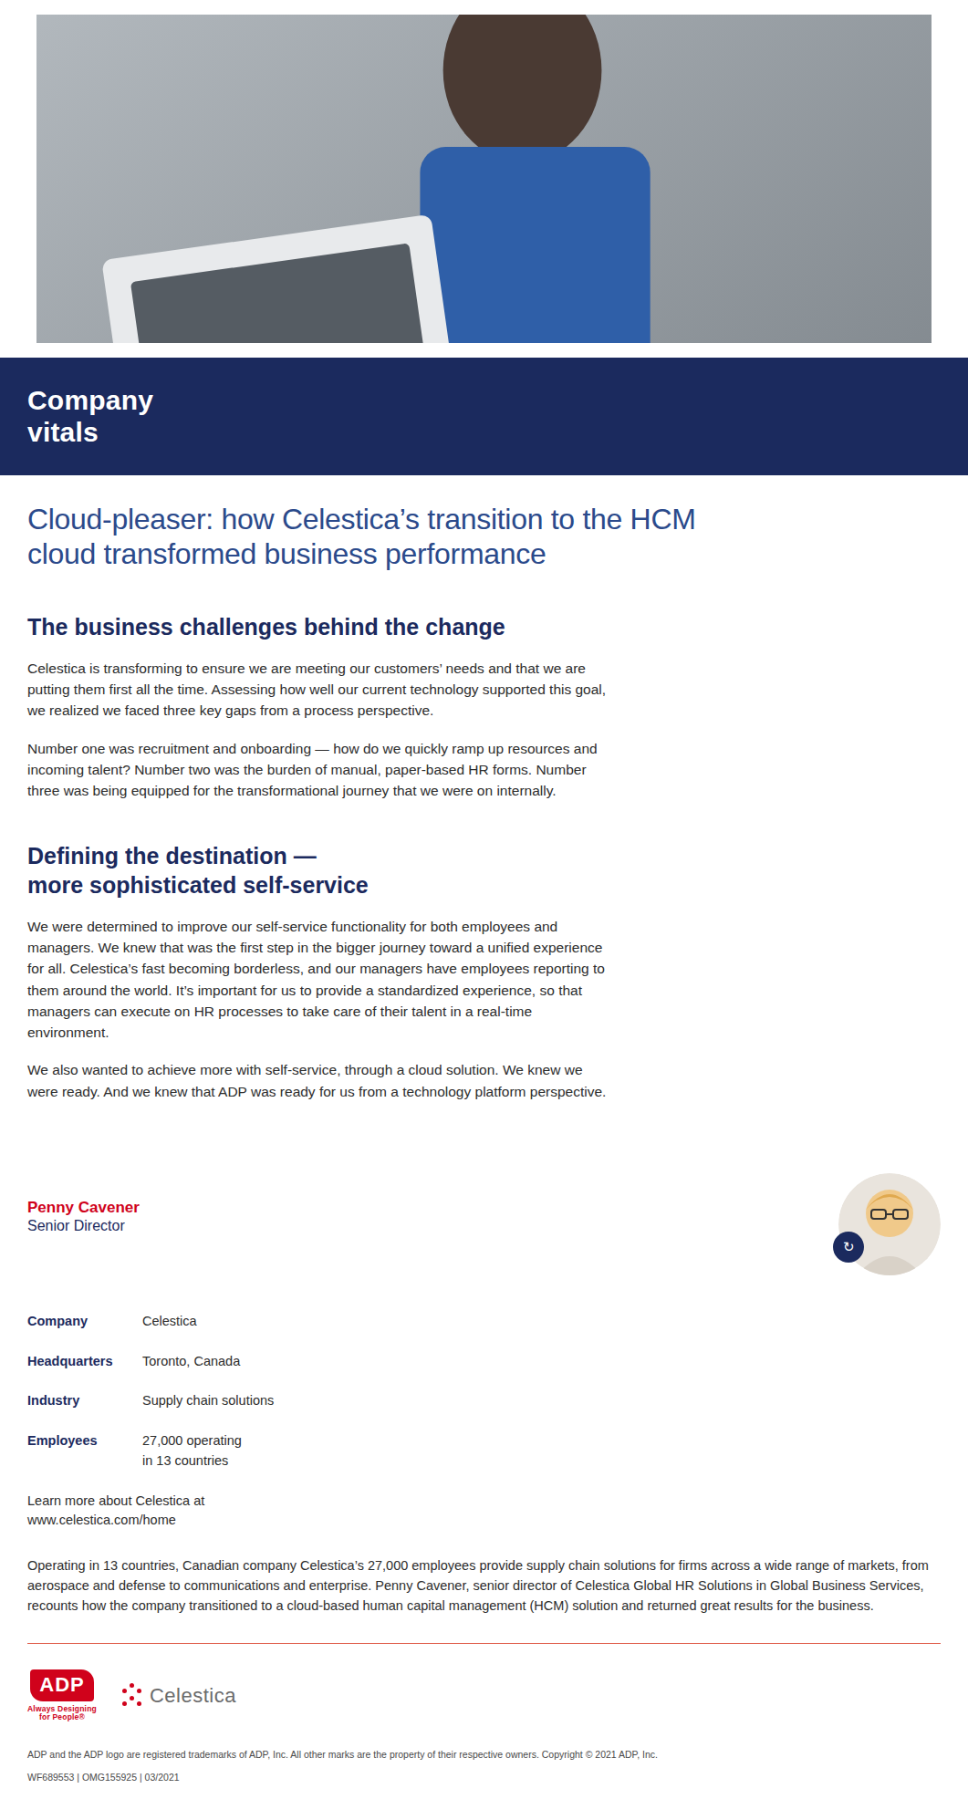Company
vitals
Cloud-pleaser: how Celestica’s transition to the HCM
cloud transformed business performance
The business challenges behind the change
Celestica is transforming to ensure we are meeting our customers’ needs and that we are putting them first all the time. Assessing how well our current technology supported this goal, we realized we faced three key gaps from a process perspective.
Number one was recruitment and onboarding — how do we quickly ramp up resources and incoming talent? Number two was the burden of manual, paper-based HR forms. Number three was being equipped for the transformational journey that we were on internally.
Defining the destination —
more sophisticated self-service
We were determined to improve our self-service functionality for both employees and managers. We knew that was the first step in the bigger journey toward a unified experience for all. Celestica’s fast becoming borderless, and our managers have employees reporting to them around the world. It’s important for us to provide a standardized experience, so that managers can execute on HR processes to take care of their talent in a real-time environment.
We also wanted to achieve more with self-service, through a cloud solution. We knew we were ready. And we knew that ADP was ready for us from a technology platform perspective.
Penny Cavener
Senior Director
↻
Company
Celestica
Headquarters
Toronto, Canada
Industry
Supply chain solutions
Employees
27,000 operating
in 13 countries
Learn more about Celestica at
www.celestica.com/home
Operating in 13 countries, Canadian company Celestica’s 27,000 employees provide supply chain solutions for firms across a wide range of markets, from aerospace and defense to communications and enterprise. Penny Cavener, senior director of Celestica Global HR Solutions in Global Business Services, recounts how the company transitioned to a cloud-based human capital management (HCM) solution and returned great results for the business.
ADP
Always Designing
for People®
Celestica
ADP and the ADP logo are registered trademarks of ADP, Inc. All other marks are the property of their respective owners. Copyright © 2021 ADP, Inc.
WF689553 | OMG155925 | 03/2021